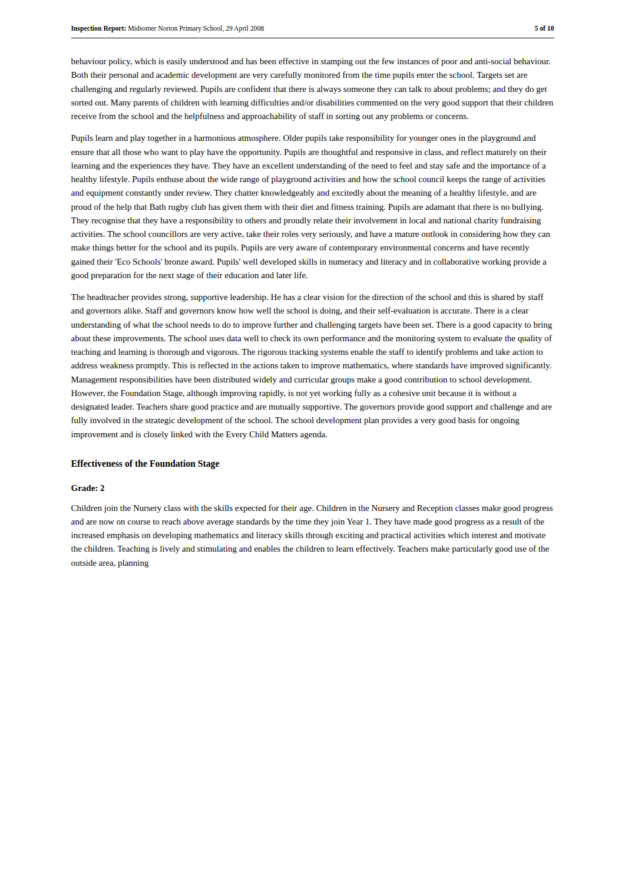Inspection Report: Midsomer Norton Primary School, 29 April 2008 5 of 10
behaviour policy, which is easily understood and has been effective in stamping out the few instances of poor and anti-social behaviour. Both their personal and academic development are very carefully monitored from the time pupils enter the school. Targets set are challenging and regularly reviewed. Pupils are confident that there is always someone they can talk to about problems; and they do get sorted out. Many parents of children with learning difficulties and/or disabilities commented on the very good support that their children receive from the school and the helpfulness and approachability of staff in sorting out any problems or concerns.
Pupils learn and play together in a harmonious atmosphere. Older pupils take responsibility for younger ones in the playground and ensure that all those who want to play have the opportunity. Pupils are thoughtful and responsive in class, and reflect maturely on their learning and the experiences they have. They have an excellent understanding of the need to feel and stay safe and the importance of a healthy lifestyle. Pupils enthuse about the wide range of playground activities and how the school council keeps the range of activities and equipment constantly under review. They chatter knowledgeably and excitedly about the meaning of a healthy lifestyle, and are proud of the help that Bath rugby club has given them with their diet and fitness training. Pupils are adamant that there is no bullying. They recognise that they have a responsibility to others and proudly relate their involvement in local and national charity fundraising activities. The school councillors are very active, take their roles very seriously, and have a mature outlook in considering how they can make things better for the school and its pupils. Pupils are very aware of contemporary environmental concerns and have recently gained their 'Eco Schools' bronze award. Pupils' well developed skills in numeracy and literacy and in collaborative working provide a good preparation for the next stage of their education and later life.
The headteacher provides strong, supportive leadership. He has a clear vision for the direction of the school and this is shared by staff and governors alike. Staff and governors know how well the school is doing, and their self-evaluation is accurate. There is a clear understanding of what the school needs to do to improve further and challenging targets have been set. There is a good capacity to bring about these improvements. The school uses data well to check its own performance and the monitoring system to evaluate the quality of teaching and learning is thorough and vigorous. The rigorous tracking systems enable the staff to identify problems and take action to address weakness promptly. This is reflected in the actions taken to improve mathematics, where standards have improved significantly. Management responsibilities have been distributed widely and curricular groups make a good contribution to school development. However, the Foundation Stage, although improving rapidly, is not yet working fully as a cohesive unit because it is without a designated leader. Teachers share good practice and are mutually supportive. The governors provide good support and challenge and are fully involved in the strategic development of the school. The school development plan provides a very good basis for ongoing improvement and is closely linked with the Every Child Matters agenda.
Effectiveness of the Foundation Stage
Grade: 2
Children join the Nursery class with the skills expected for their age. Children in the Nursery and Reception classes make good progress and are now on course to reach above average standards by the time they join Year 1. They have made good progress as a result of the increased emphasis on developing mathematics and literacy skills through exciting and practical activities which interest and motivate the children. Teaching is lively and stimulating and enables the children to learn effectively. Teachers make particularly good use of the outside area, planning